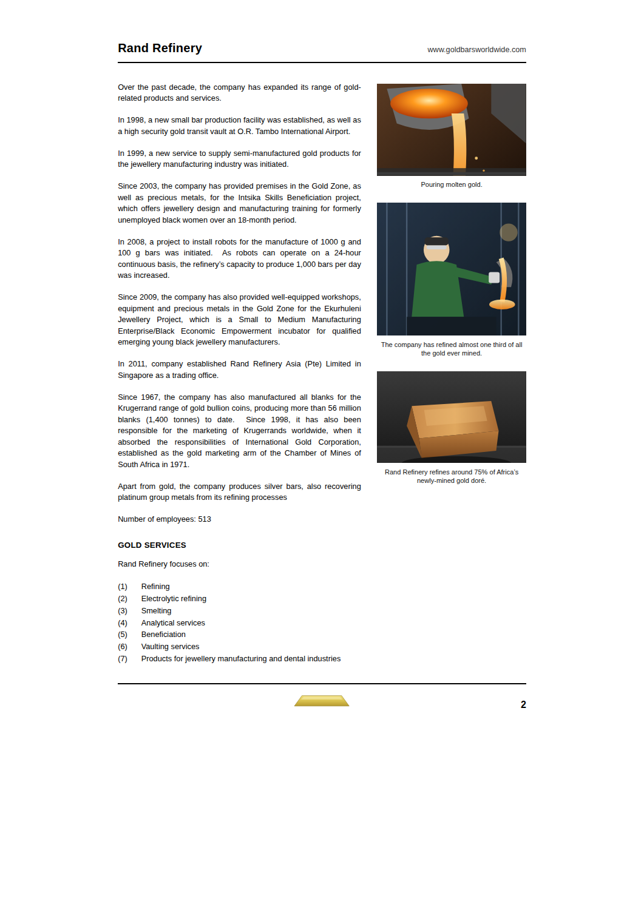Rand Refinery
www.goldbarsworldwide.com
Over the past decade, the company has expanded its range of gold-related products and services.
In 1998, a new small bar production facility was established, as well as a high security gold transit vault at O.R. Tambo International Airport.
In 1999, a new service to supply semi-manufactured gold products for the jewellery manufacturing industry was initiated.
Since 2003, the company has provided premises in the Gold Zone, as well as precious metals, for the Intsika Skills Beneficiation project, which offers jewellery design and manufacturing training for formerly unemployed black women over an 18-month period.
In 2008, a project to install robots for the manufacture of 1000 g and 100 g bars was initiated. As robots can operate on a 24-hour continuous basis, the refinery’s capacity to produce 1,000 bars per day was increased.
Since 2009, the company has also provided well-equipped workshops, equipment and precious metals in the Gold Zone for the Ekurhuleni Jewellery Project, which is a Small to Medium Manufacturing Enterprise/Black Economic Empowerment incubator for qualified emerging young black jewellery manufacturers.
In 2011, company established Rand Refinery Asia (Pte) Limited in Singapore as a trading office.
Since 1967, the company has also manufactured all blanks for the Krugerrand range of gold bullion coins, producing more than 56 million blanks (1,400 tonnes) to date. Since 1998, it has also been responsible for the marketing of Krugerrands worldwide, when it absorbed the responsibilities of International Gold Corporation, established as the gold marketing arm of the Chamber of Mines of South Africa in 1971.
Apart from gold, the company produces silver bars, also recovering platinum group metals from its refining processes
Number of employees: 513
GOLD SERVICES
Rand Refinery focuses on:
(1) Refining
(2) Electrolytic refining
(3) Smelting
(4) Analytical services
(5) Beneficiation
(6) Vaulting services
(7) Products for jewellery manufacturing and dental industries
Pouring molten gold.
The company has refined almost one third of all the gold ever mined.
Rand Refinery refines around 75% of Africa’s newly-mined gold doré.
2